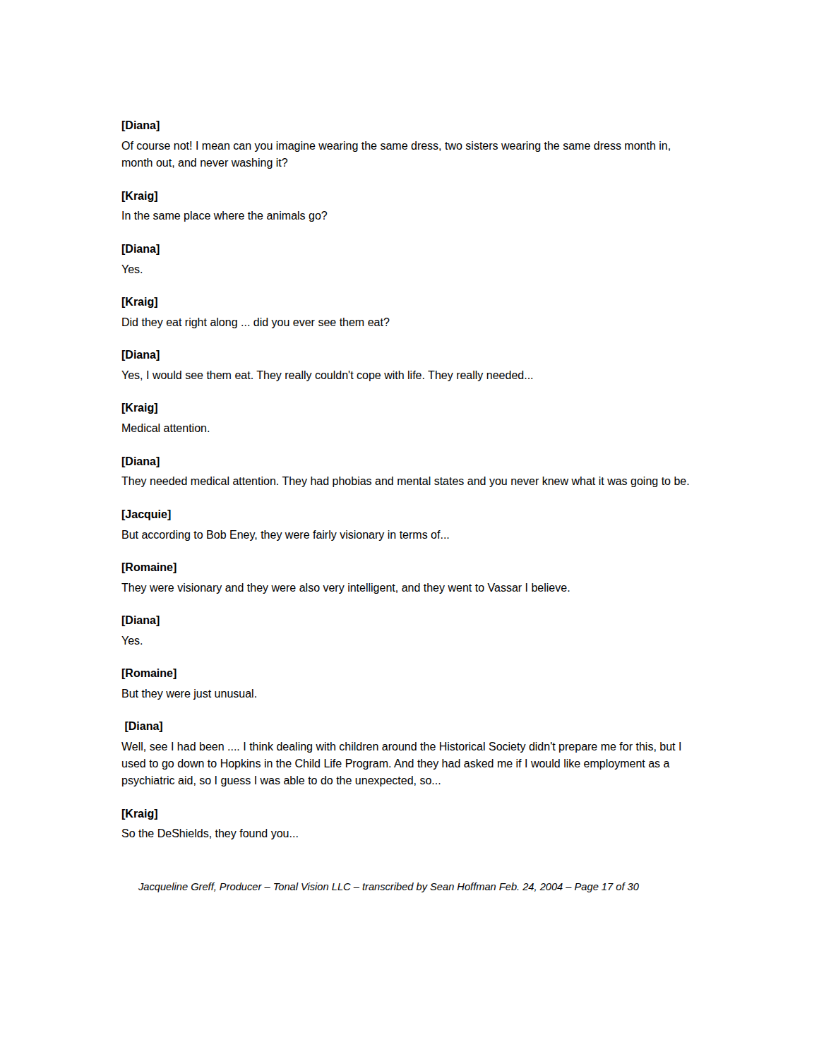[Diana]
Of course not! I mean can you imagine wearing the same dress, two sisters wearing the same dress month in, month out, and never washing it?
[Kraig]
In the same place where the animals go?
[Diana]
Yes.
[Kraig]
Did they eat right along ... did you ever see them eat?
[Diana]
Yes, I would see them eat. They really couldn't cope with life. They really needed...
[Kraig]
Medical attention.
[Diana]
They needed medical attention. They had phobias and mental states and you never knew what it was going to be.
[Jacquie]
But according to Bob Eney, they were fairly visionary in terms of...
[Romaine]
They were visionary and they were also very intelligent, and they went to Vassar I believe.
[Diana]
Yes.
[Romaine]
But they were just unusual.
[Diana]
Well, see I had been .... I think dealing with children around the Historical Society didn't prepare me for this, but I used to go down to Hopkins in the Child Life Program. And they had asked me if I would like employment as a psychiatric aid, so I guess I was able to do the unexpected, so...
[Kraig]
So the DeShields, they found you...
Jacqueline Greff, Producer – Tonal Vision LLC – transcribed by Sean Hoffman Feb. 24, 2004 – Page 17 of 30